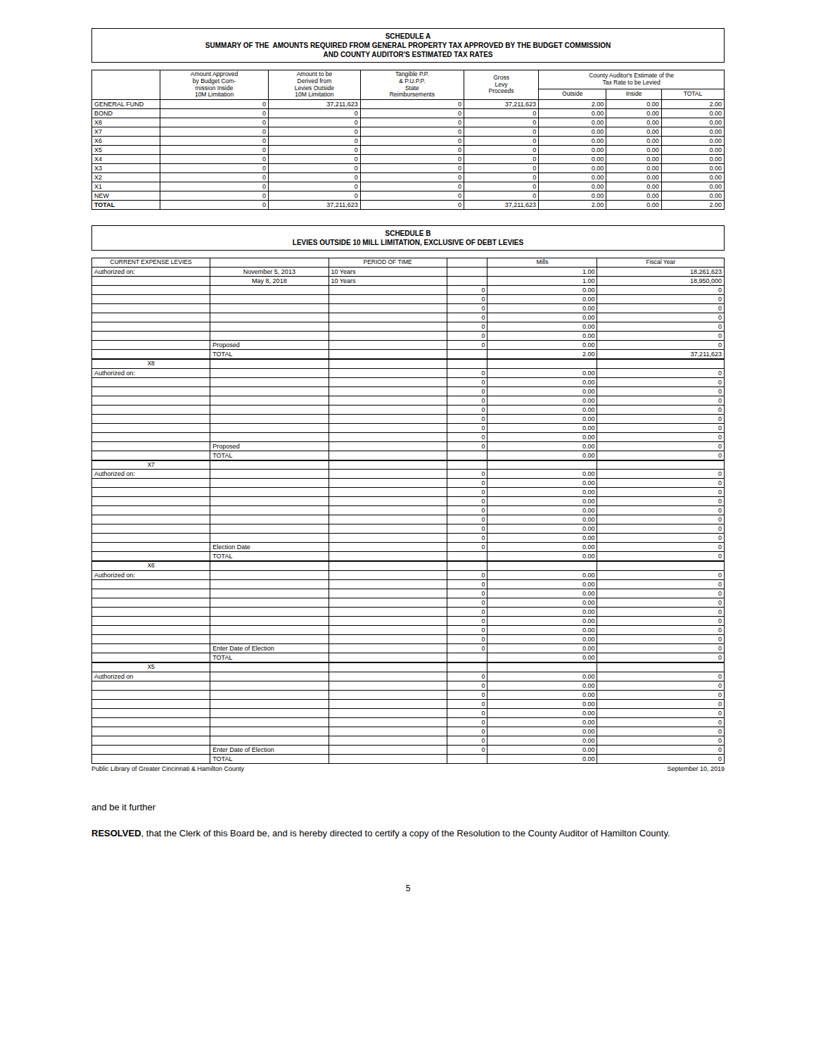SCHEDULE A
SUMMARY OF THE AMOUNTS REQUIRED FROM GENERAL PROPERTY TAX APPROVED BY THE BUDGET COMMISSION
AND COUNTY AUDITOR'S ESTIMATED TAX RATES
| | Amount Approved by Budget Com- mission Inside 10M Limitation | Amount to be Derived from Levies Outside 10M Limitation | Tangible P.P. & P.U.P.P. State Reimbursements | Gross Levy Proceeds | County Auditor's Estimate of the Tax Rate to be Levied |
| --- | --- | --- | --- | --- | --- |
| Outside | Inside | TOTAL |
| GENERAL FUND | 0 | 37,211,623 | 0 | 37,211,623 | 2.00 | 0.00 | 2.00 |
| BOND | 0 | 0 | 0 | 0 | 0.00 | 0.00 | 0.00 |
| X8 | 0 | 0 | 0 | 0 | 0.00 | 0.00 | 0.00 |
| X7 | 0 | 0 | 0 | 0 | 0.00 | 0.00 | 0.00 |
| X6 | 0 | 0 | 0 | 0 | 0.00 | 0.00 | 0.00 |
| X5 | 0 | 0 | 0 | 0 | 0.00 | 0.00 | 0.00 |
| X4 | 0 | 0 | 0 | 0 | 0.00 | 0.00 | 0.00 |
| X3 | 0 | 0 | 0 | 0 | 0.00 | 0.00 | 0.00 |
| X2 | 0 | 0 | 0 | 0 | 0.00 | 0.00 | 0.00 |
| X1 | 0 | 0 | 0 | 0 | 0.00 | 0.00 | 0.00 |
| NEW | 0 | 0 | 0 | 0 | 0.00 | 0.00 | 0.00 |
| TOTAL | 0 | 37,211,623 | 0 | 37,211,623 | 2.00 | 0.00 | 2.00 |
SCHEDULE B
LEVIES OUTSIDE 10 MILL LIMITATION, EXCLUSIVE OF DEBT LEVIES
| CURRENT EXPENSE LEVIES | | PERIOD OF TIME | | Mills | Fiscal Year |
| --- | --- | --- | --- | --- | --- |
| Authorized on: | November 5, 2013 | 10 Years | | 1.00 | 18,261,623 |
| | May 8, 2018 | 10 Years | | 1.00 | 18,950,000 |
| | | | 0 | 0.00 | 0 |
| | | | 0 | 0.00 | 0 |
| | | | 0 | 0.00 | 0 |
| | | | 0 | 0.00 | 0 |
| | | | 0 | 0.00 | 0 |
| | | | 0 | 0.00 | 0 |
| | Proposed | | 0 | 0.00 | 0 |
| | TOTAL | | | 2.00 | 37,211,623 |
| X8 | | | | | |
| --- | --- | --- | --- | --- | --- |
| Authorized on: | | | 0 | 0.00 | 0 |
| | | | 0 | 0.00 | 0 |
| | | | 0 | 0.00 | 0 |
| | | | 0 | 0.00 | 0 |
| | | | 0 | 0.00 | 0 |
| | | | 0 | 0.00 | 0 |
| | | | 0 | 0.00 | 0 |
| | | | 0 | 0.00 | 0 |
| | Proposed | | 0 | 0.00 | 0 |
| | TOTAL | | | 0.00 | 0 |
| X7 | | | | | |
| --- | --- | --- | --- | --- | --- |
| Authorized on: | | | 0 | 0.00 | 0 |
| | | | 0 | 0.00 | 0 |
| | | | 0 | 0.00 | 0 |
| | | | 0 | 0.00 | 0 |
| | | | 0 | 0.00 | 0 |
| | | | 0 | 0.00 | 0 |
| | | | 0 | 0.00 | 0 |
| | | | 0 | 0.00 | 0 |
| | Election Date | | 0 | 0.00 | 0 |
| | TOTAL | | | 0.00 | 0 |
| X6 | | | | | |
| --- | --- | --- | --- | --- | --- |
| Authorized on: | | | 0 | 0.00 | 0 |
| | | | 0 | 0.00 | 0 |
| | | | 0 | 0.00 | 0 |
| | | | 0 | 0.00 | 0 |
| | | | 0 | 0.00 | 0 |
| | | | 0 | 0.00 | 0 |
| | | | 0 | 0.00 | 0 |
| | | | 0 | 0.00 | 0 |
| | Enter Date of Election | | 0 | 0.00 | 0 |
| | TOTAL | | | 0.00 | 0 |
| X5 | | | | | |
| --- | --- | --- | --- | --- | --- |
| Authorized on | | | 0 | 0.00 | 0 |
| | | | 0 | 0.00 | 0 |
| | | | 0 | 0.00 | 0 |
| | | | 0 | 0.00 | 0 |
| | | | 0 | 0.00 | 0 |
| | | | 0 | 0.00 | 0 |
| | | | 0 | 0.00 | 0 |
| | | | 0 | 0.00 | 0 |
| | Enter Date of Election | | 0 | 0.00 | 0 |
| | TOTAL | | | 0.00 | 0 |
Public Library of Greater Cincinnati & Hamilton County September 10, 2019
and be it further
RESOLVED, that the Clerk of this Board be, and is hereby directed to certify a copy of the Resolution to the County Auditor of Hamilton County.
5